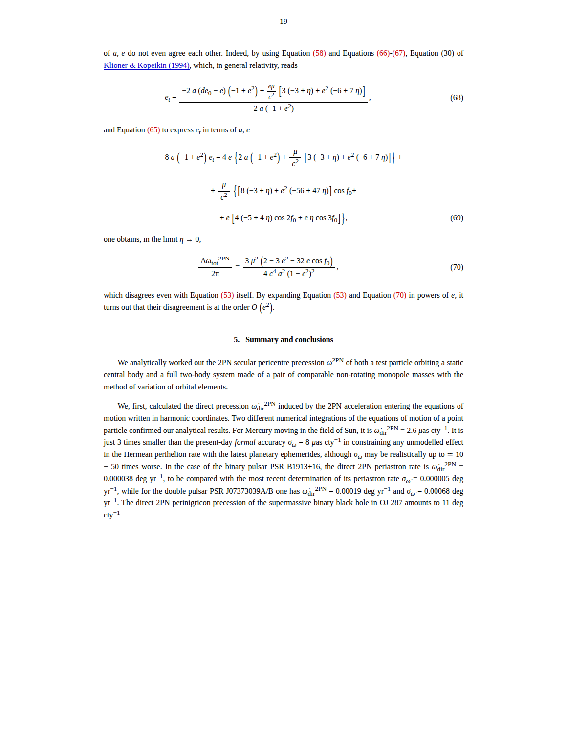– 19 –
of a, e do not even agree each other. Indeed, by using Equation (58) and Equations (66)-(67), Equation (30) of Klioner & Kopeikin (1994), which, in general relativity, reads
et = −2 a (de0 − e) (−1 + e2) + eμ c2 [3 (−3 + η) + e2 (−6 + 7 η)] 2 a (−1 + e2) ,
(68)
and Equation (65) to express et in terms of a, e
8 a (−1 + e2) et = 4 e {2 a (−1 + e2) + μc2 [3 (−3 + η) + e2 (−6 + 7 η)]} +
+ μc2 {[8 (−3 + η) + e2 (−56 + 47 η)] cos f0+
+ e [4 (−5 + 4 η) cos 2f0 + e η cos 3f0]},
(69)
one obtains, in the limit η → 0,
Δωtot2PN 2π = 3 μ2 (2 − 3 e2 − 32 e cos f0) 4 c4 a2 (1 − e2)2 ,
(70)
which disagrees even with Equation (53) itself. By expanding Equation (53) and Equation (70) in powers of e, it turns out that their disagreement is at the order O (e2).
5. Summary and conclusions
We analytically worked out the 2PN secular pericentre precession ω̇2PN of both a test particle orbiting a static central body and a full two-body system made of a pair of comparable non-rotating monopole masses with the method of variation of orbital elements.
We, first, calculated the direct precession ω̇dir2PN induced by the 2PN acceleration entering the equations of motion written in harmonic coordinates. Two different numerical integrations of the equations of motion of a point particle confirmed our analytical results. For Mercury moving in the field of Sun, it is ω̇dir2PN = 2.6 μas cty−1. It is just 3 times smaller than the present-day formal accuracy σω̇ = 8 μas cty−1 in constraining any unmodelled effect in the Hermean perihelion rate with the latest planetary ephemerides, although σω̇ may be realistically up to ≃ 10 − 50 times worse. In the case of the binary pulsar PSR B1913+16, the direct 2PN periastron rate is ω̇dir2PN = 0.000038 deg yr−1, to be compared with the most recent determination of its periastron rate σω̇ = 0.000005 deg yr−1, while for the double pulsar PSR J07373039A/B one has ω̇dir2PN = 0.00019 deg yr−1 and σω̇ = 0.00068 deg yr−1. The direct 2PN perinigricon precession of the supermassive binary black hole in OJ 287 amounts to 11 deg cty−1.